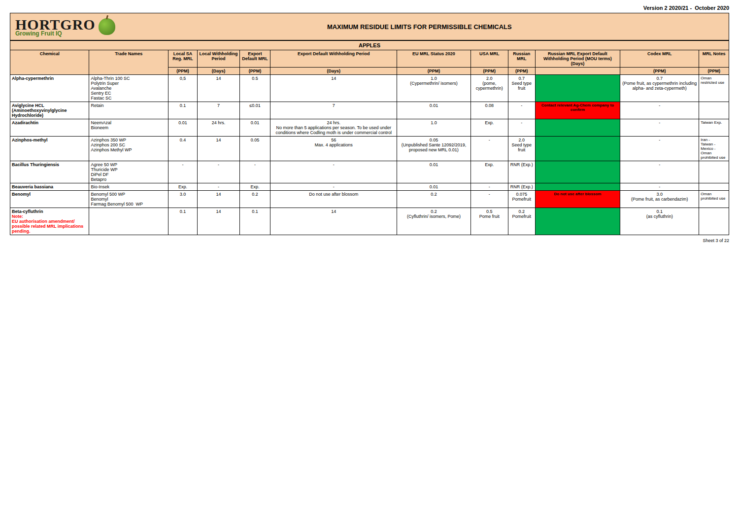Version 2 2020/21 - October 2020
HORTGRO
Growing Fruit IQ
MAXIMUM RESIDUE LIMITS FOR PERMISSIBLE CHEMICALS
APPLES
| Chemical | Trade Names | Local SA Reg. MRL | Local Withholding Period | Export Default MRL | Export Default Withholding Period | EU MRL Status 2020 | USA MRL | Russian MRL | Russian MRL Export Default Withholding Period (MOU terms) (Days) | Codex MRL | MRL Notes |
| --- | --- | --- | --- | --- | --- | --- | --- | --- | --- | --- | --- |
| (PPM) | (Days) | (PPM) | (Days) | (PPM) | (PPM) | (PPM) | | (PPM) | (PPM) |
| Alpha-cypermethrin | Alpha-Thrin 100 SC Polytrin Super Avalanche Sentry EC Fastac SC | 0,5 | 14 | 0.5 | 14 | 1.0 (Cypermethrin/ isomers) | 2.0 (pome, cypermethrin) | 0.7 Seed type fruit | | 0.7 (Pome fruit, as cypermethrin including alpha- and zeta-cypermeth) | Oman restricted use |
| Aviglycine HCL (Aminoethoxyvinylglycine Hydrochloride) | Retain | 0.1 | 7 | ≤0.01 | 7 | 0.01 | 0.08 | - | Contact relevant Ag-Chem company to confirm | - | |
| Azadirachtin | NeemAzal Bioneem | 0.01 | 24 hrs. | 0.01 | 24 hrs. No more than 5 applications per season. To be used under conditions where Codling moth is under commercial control | 1.0 | Exp. | - | | - | Taiwan Exp. |
| Azinphos-methyl | Azinphos 350 WP Azinphos 200 SC Azinphos Methyl WP | 0.4 | 14 | 0.05 | 56 Max. 4 applications | 0.05 (Unpublished Sante 12092/2019, proposed new MRL 0.01) | - | 2.0 Seed type fruit | | - | Iran - Taiwan - Mexico - Oman prohibited use |
| Bacillus Thuringiensis | Agree 50 WP Thuricide WP DiPel DF Betapro | - | - | - | - | 0.01 | Exp. | RNR (Exp.) | | - | |
| Beauveria bassiana | Bio-Insek | Exp. | - | Exp. | - | 0.01 | - | RNR (Exp.) | | - | |
| Benomyl | Benomyl 500 WP Benomyl Farmag Benomyl 500 WP | 3.0 | 14 | 0.2 | Do not use after blossom | 0.2 | - | 0.075 Pomefruit | Do not use after blossom | 3.0 (Pome fruit, as carbendazim) | Oman prohibited use |
| Beta-cyfluthrin Note: EU authorisation amendment/ possible related MRL implications pending. | | 0.1 | 14 | 0.1 | 14 | 0.2 (Cyfluthrin/ isomers, Pome) | 0.5 Pome fruit | 0.2 Pomefruit | | 0.1 (as cyfluthrin) | |
Sheet 3 of 22